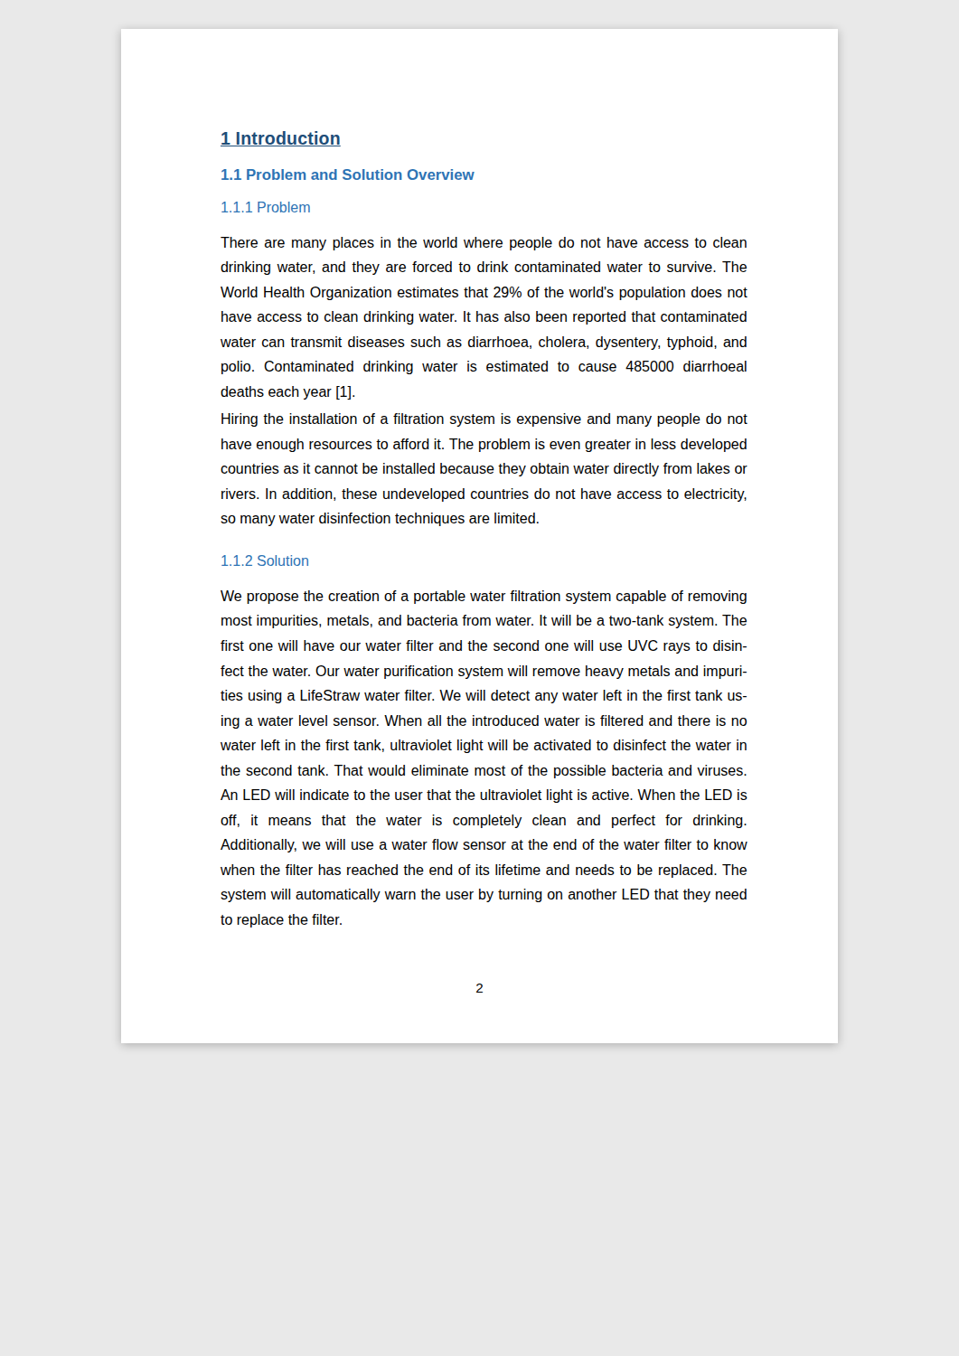1 Introduction
1.1 Problem and Solution Overview
1.1.1 Problem
There are many places in the world where people do not have access to clean drinking water, and they are forced to drink contaminated water to survive. The World Health Organization estimates that 29% of the world's population does not have access to clean drinking water. It has also been reported that contaminated water can transmit diseases such as diarrhoea, cholera, dysentery, typhoid, and polio. Contaminated drinking water is estimated to cause 485000 diarrhoeal deaths each year [1].
Hiring the installation of a filtration system is expensive and many people do not have enough resources to afford it. The problem is even greater in less developed countries as it cannot be installed because they obtain water directly from lakes or rivers. In addition, these undeveloped countries do not have access to electricity, so many water disinfection techniques are limited.
1.1.2 Solution
We propose the creation of a portable water filtration system capable of removing most impurities, metals, and bacteria from water. It will be a two-tank system. The first one will have our water filter and the second one will use UVC rays to disinfect the water. Our water purification system will remove heavy metals and impurities using a LifeStraw water filter. We will detect any water left in the first tank using a water level sensor. When all the introduced water is filtered and there is no water left in the first tank, ultraviolet light will be activated to disinfect the water in the second tank. That would eliminate most of the possible bacteria and viruses. An LED will indicate to the user that the ultraviolet light is active. When the LED is off, it means that the water is completely clean and perfect for drinking. Additionally, we will use a water flow sensor at the end of the water filter to know when the filter has reached the end of its lifetime and needs to be replaced. The system will automatically warn the user by turning on another LED that they need to replace the filter.
2